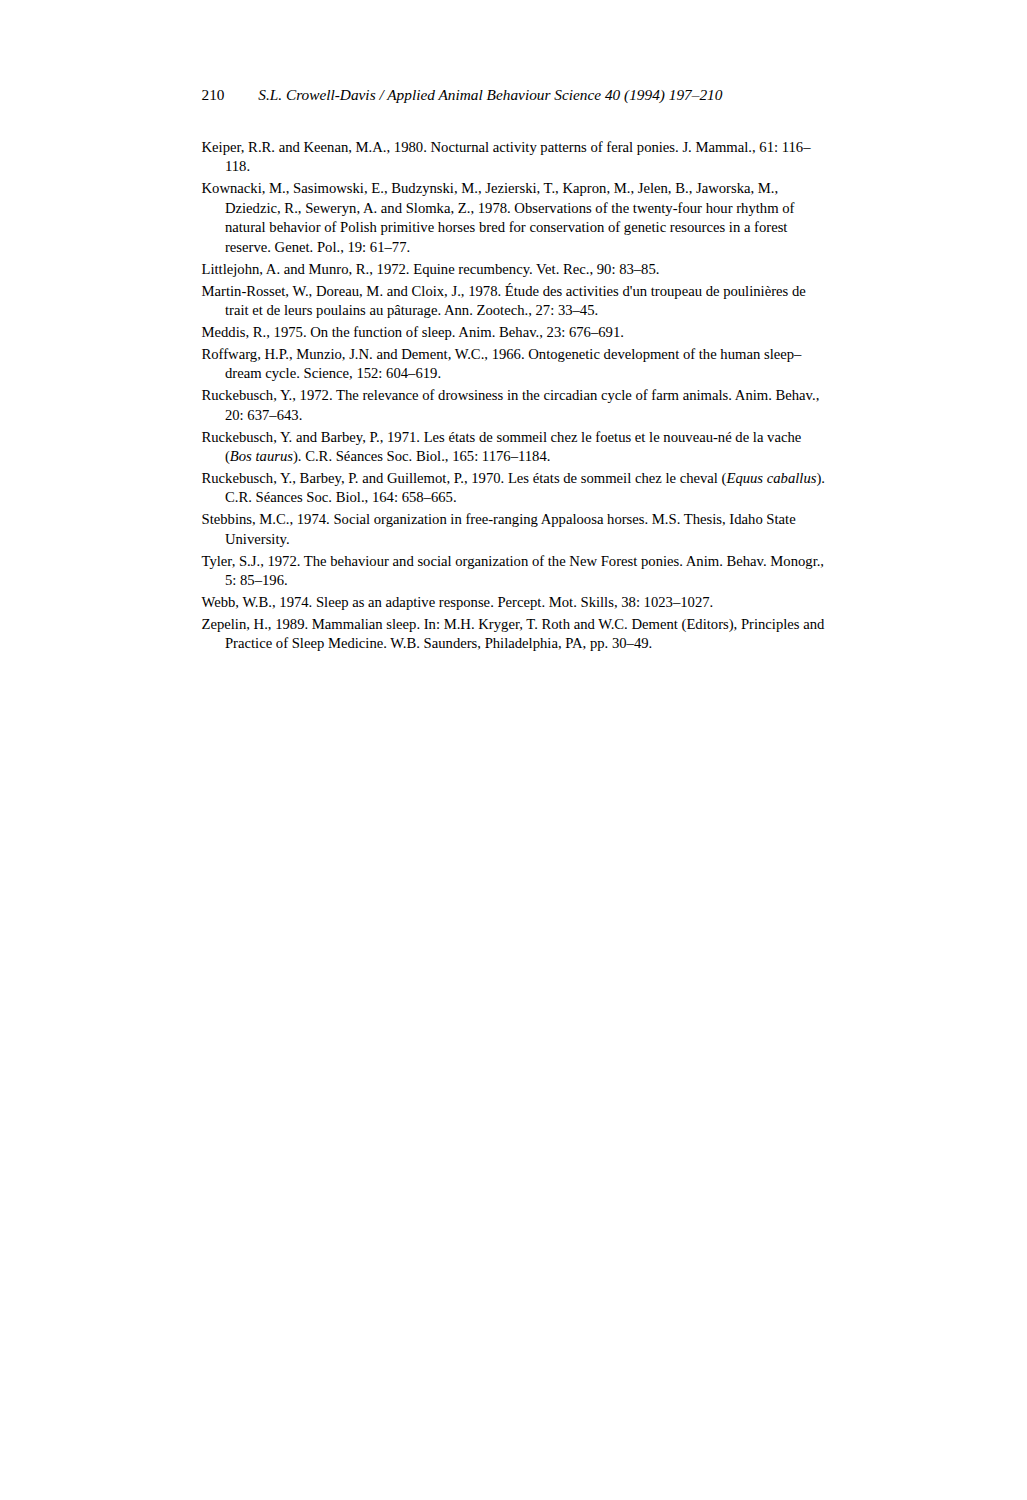210 S.L. Crowell-Davis / Applied Animal Behaviour Science 40 (1994) 197–210
Keiper, R.R. and Keenan, M.A., 1980. Nocturnal activity patterns of feral ponies. J. Mammal., 61: 116–118.
Kownacki, M., Sasimowski, E., Budzynski, M., Jezierski, T., Kapron, M., Jelen, B., Jaworska, M., Dziedzic, R., Seweryn, A. and Slomka, Z., 1978. Observations of the twenty-four hour rhythm of natural behavior of Polish primitive horses bred for conservation of genetic resources in a forest reserve. Genet. Pol., 19: 61–77.
Littlejohn, A. and Munro, R., 1972. Equine recumbency. Vet. Rec., 90: 83–85.
Martin-Rosset, W., Doreau, M. and Cloix, J., 1978. Étude des activities d'un troupeau de poulinières de trait et de leurs poulains au pâturage. Ann. Zootech., 27: 33–45.
Meddis, R., 1975. On the function of sleep. Anim. Behav., 23: 676–691.
Roffwarg, H.P., Munzio, J.N. and Dement, W.C., 1966. Ontogenetic development of the human sleep–dream cycle. Science, 152: 604–619.
Ruckebusch, Y., 1972. The relevance of drowsiness in the circadian cycle of farm animals. Anim. Behav., 20: 637–643.
Ruckebusch, Y. and Barbey, P., 1971. Les états de sommeil chez le foetus et le nouveau-né de la vache (Bos taurus). C.R. Séances Soc. Biol., 165: 1176–1184.
Ruckebusch, Y., Barbey, P. and Guillemot, P., 1970. Les états de sommeil chez le cheval (Equus caballus). C.R. Séances Soc. Biol., 164: 658–665.
Stebbins, M.C., 1974. Social organization in free-ranging Appaloosa horses. M.S. Thesis, Idaho State University.
Tyler, S.J., 1972. The behaviour and social organization of the New Forest ponies. Anim. Behav. Monogr., 5: 85–196.
Webb, W.B., 1974. Sleep as an adaptive response. Percept. Mot. Skills, 38: 1023–1027.
Zepelin, H., 1989. Mammalian sleep. In: M.H. Kryger, T. Roth and W.C. Dement (Editors), Principles and Practice of Sleep Medicine. W.B. Saunders, Philadelphia, PA, pp. 30–49.